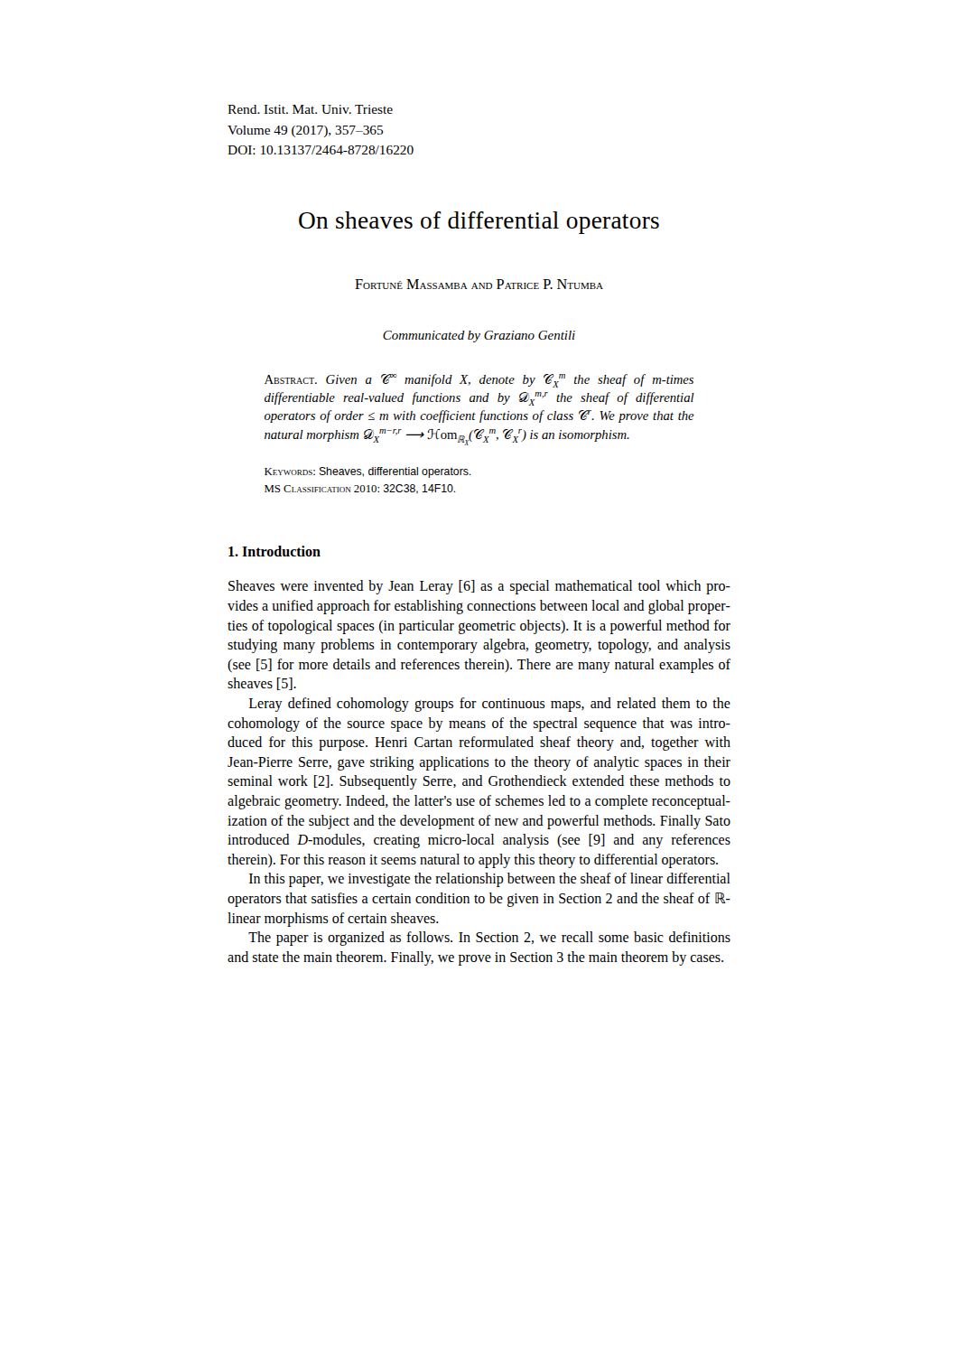Rend. Istit. Mat. Univ. Trieste
Volume 49 (2017), 357–365
DOI: 10.13137/2464-8728/16220
On sheaves of differential operators
Fortuné Massamba and Patrice P. Ntumba
Communicated by Graziano Gentili
Abstract. Given a 𝒞∞ manifold X, denote by 𝒞Xm the sheaf of m-times differentiable real-valued functions and by 𝒟Xm,r the sheaf of differential operators of order ≤ m with coefficient functions of class 𝒞r. We prove that the natural morphism 𝒟Xm−r,r ⟶ ℋomℝX(𝒞Xm, 𝒞Xr) is an isomorphism.
Keywords: Sheaves, differential operators.
MS Classification 2010: 32C38, 14F10.
1. Introduction
Sheaves were invented by Jean Leray [6] as a special mathematical tool which provides a unified approach for establishing connections between local and global properties of topological spaces (in particular geometric objects). It is a powerful method for studying many problems in contemporary algebra, geometry, topology, and analysis (see [5] for more details and references therein). There are many natural examples of sheaves [5].
Leray defined cohomology groups for continuous maps, and related them to the cohomology of the source space by means of the spectral sequence that was introduced for this purpose. Henri Cartan reformulated sheaf theory and, together with Jean-Pierre Serre, gave striking applications to the theory of analytic spaces in their seminal work [2]. Subsequently Serre, and Grothendieck extended these methods to algebraic geometry. Indeed, the latter's use of schemes led to a complete reconceptualization of the subject and the development of new and powerful methods. Finally Sato introduced D-modules, creating micro-local analysis (see [9] and any references therein). For this reason it seems natural to apply this theory to differential operators.
In this paper, we investigate the relationship between the sheaf of linear differential operators that satisfies a certain condition to be given in Section 2 and the sheaf of ℝ-linear morphisms of certain sheaves.
The paper is organized as follows. In Section 2, we recall some basic definitions and state the main theorem. Finally, we prove in Section 3 the main theorem by cases.